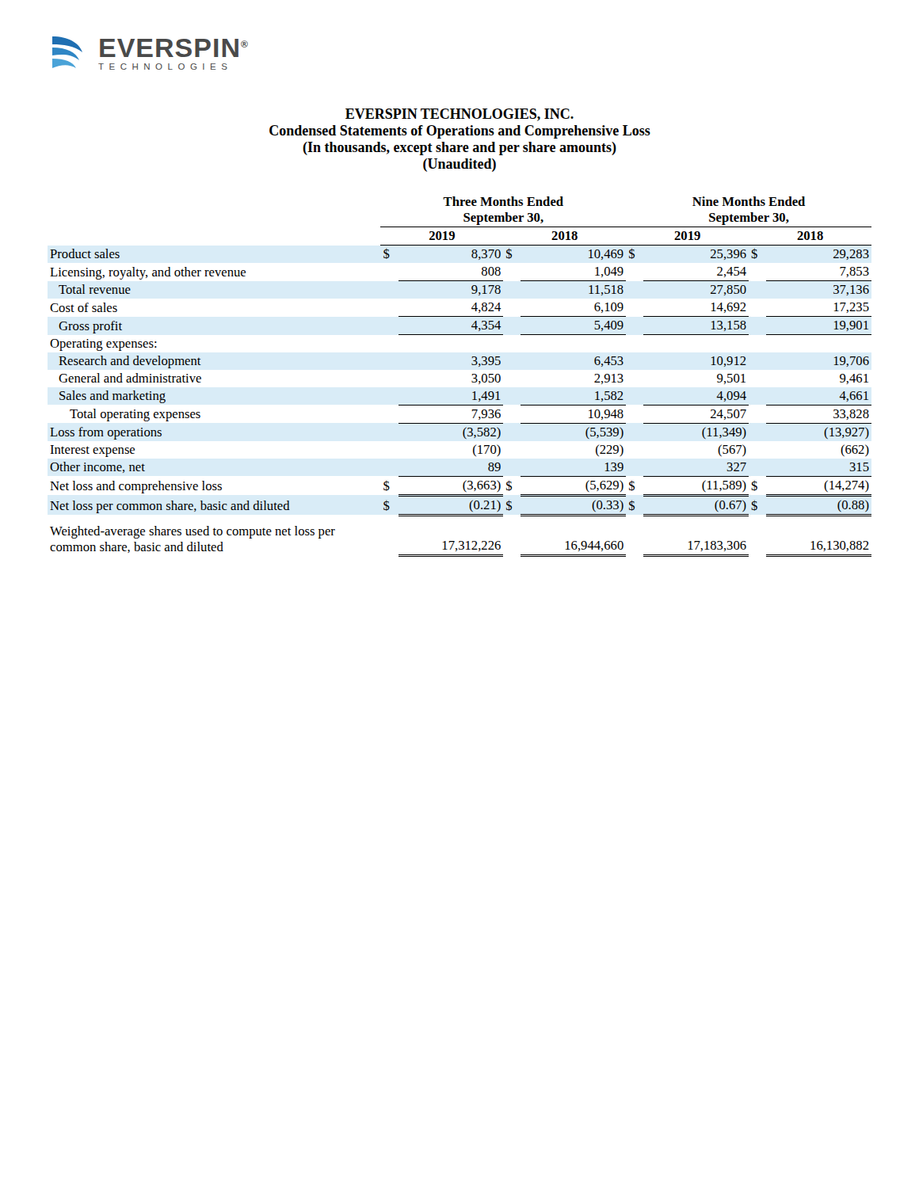EVERSPIN®
TECHNOLOGIES
EVERSPIN TECHNOLOGIES, INC.
Condensed Statements of Operations and Comprehensive Loss
(In thousands, except share and per share amounts)
(Unaudited)
| | Three Months Ended September 30, | Nine Months Ended September 30, |
| | 2019 | 2018 | 2019 | 2018 |
| Product sales | $ | 8,370 | $ | 10,469 | $ | 25,396 | $ | 29,283 |
| Licensing, royalty, and other revenue | | 808 | | 1,049 | | 2,454 | | 7,853 |
| Total revenue | | 9,178 | | 11,518 | | 27,850 | | 37,136 |
| Cost of sales | | 4,824 | | 6,109 | | 14,692 | | 17,235 |
| Gross profit | | 4,354 | | 5,409 | | 13,158 | | 19,901 |
| Operating expenses: | | | | | | | | |
| Research and development | | 3,395 | | 6,453 | | 10,912 | | 19,706 |
| General and administrative | | 3,050 | | 2,913 | | 9,501 | | 9,461 |
| Sales and marketing | | 1,491 | | 1,582 | | 4,094 | | 4,661 |
| Total operating expenses | | 7,936 | | 10,948 | | 24,507 | | 33,828 |
| Loss from operations | | (3,582) | | (5,539) | | (11,349) | | (13,927) |
| Interest expense | | (170) | | (229) | | (567) | | (662) |
| Other income, net | | 89 | | 139 | | 327 | | 315 |
| Net loss and comprehensive loss | $ | (3,663) | $ | (5,629) | $ | (11,589) | $ | (14,274) |
| Net loss per common share, basic and diluted | $ | (0.21) | $ | (0.33) | $ | (0.67) | $ | (0.88) |
| Weighted-average shares used to compute net loss per common share, basic and diluted | | 17,312,226 | | 16,944,660 | | 17,183,306 | | 16,130,882 |